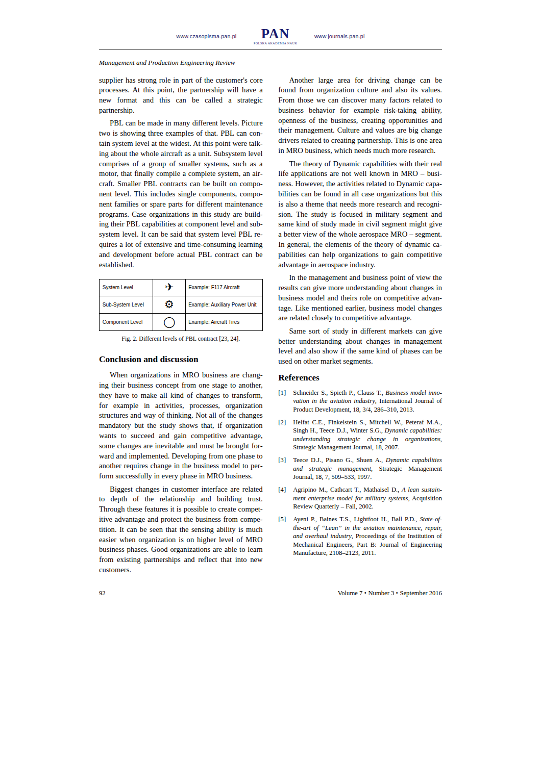www.czasopisma.pan.pl PAN
POLSKA AKADEMIA NAUK www.journals.pan.pl
Management and Production Engineering Review
supplier has strong role in part of the customer's core processes. At this point, the partnership will have a new format and this can be called a strategic partnership.
PBL can be made in many different levels. Picture two is showing three examples of that. PBL can contain system level at the widest. At this point were talking about the whole aircraft as a unit. Subsystem level comprises of a group of smaller systems, such as a motor, that finally compile a complete system, an aircraft. Smaller PBL contracts can be built on component level. This includes single components, component families or spare parts for different maintenance programs. Case organizations in this study are building their PBL capabilities at component level and sub-system level. It can be said that system level PBL requires a lot of extensive and time-consuming learning and development before actual PBL contract can be established.
| System Level | ✈ | Example: F117 Aircraft |
| Sub-System Level | ⚙ | Example: Auxiliary Power Unit |
| Component Level | ◯ | Example: Aircraft Tires |
Fig. 2. Different levels of PBL contract [23, 24].
Conclusion and discussion
When organizations in MRO business are changing their business concept from one stage to another, they have to make all kind of changes to transform, for example in activities, processes, organization structures and way of thinking. Not all of the changes mandatory but the study shows that, if organization wants to succeed and gain competitive advantage, some changes are inevitable and must be brought forward and implemented. Developing from one phase to another requires change in the business model to perform successfully in every phase in MRO business.
Biggest changes in customer interface are related to depth of the relationship and building trust. Through these features it is possible to create competitive advantage and protect the business from competition. It can be seen that the sensing ability is much easier when organization is on higher level of MRO business phases. Good organizations are able to learn from existing partnerships and reflect that into new customers.
Another large area for driving change can be found from organization culture and also its values. From those we can discover many factors related to business behavior for example risk-taking ability, openness of the business, creating opportunities and their management. Culture and values are big change drivers related to creating partnership. This is one area in MRO business, which needs much more research.
The theory of Dynamic capabilities with their real life applications are not well known in MRO – business. However, the activities related to Dynamic capabilities can be found in all case organizations but this is also a theme that needs more research and recognision. The study is focused in military segment and same kind of study made in civil segment might give a better view of the whole aerospace MRO – segment. In general, the elements of the theory of dynamic capabilities can help organizations to gain competitive advantage in aerospace industry.
In the management and business point of view the results can give more understanding about changes in business model and theirs role on competitive advantage. Like mentioned earlier, business model changes are related closely to competitive advantage.
Same sort of study in different markets can give better understanding about changes in management level and also show if the same kind of phases can be used on other market segments.
References
[1] Schneider S., Spieth P., Clauss T., Business model innovation in the aviation industry, International Journal of Product Development, 18, 3/4, 286–310, 2013.
[2] Helfat C.E., Finkelstein S., Mitchell W., Peteraf M.A., Singh H., Teece D.J., Winter S.G., Dynamic capabilities: understanding strategic change in organizations, Strategic Management Journal, 18, 2007.
[3] Teece D.J., Pisano G., Shuen A., Dynamic capabilities and strategic management, Strategic Management Journal, 18, 7, 509–533, 1997.
[4] Agripino M., Cathcart T., Mathaisel D., A lean sustainment enterprise model for military systems, Acquisition Review Quarterly – Fall, 2002.
[5] Ayeni P., Baines T.S., Lightfoot H., Ball P.D., State-of-the-art of “Lean” in the aviation maintenance, repair, and overhaul industry, Proceedings of the Institution of Mechanical Engineers, Part B: Journal of Engineering Manufacture, 2108–2123, 2011.
92 Volume 7 • Number 3 • September 2016